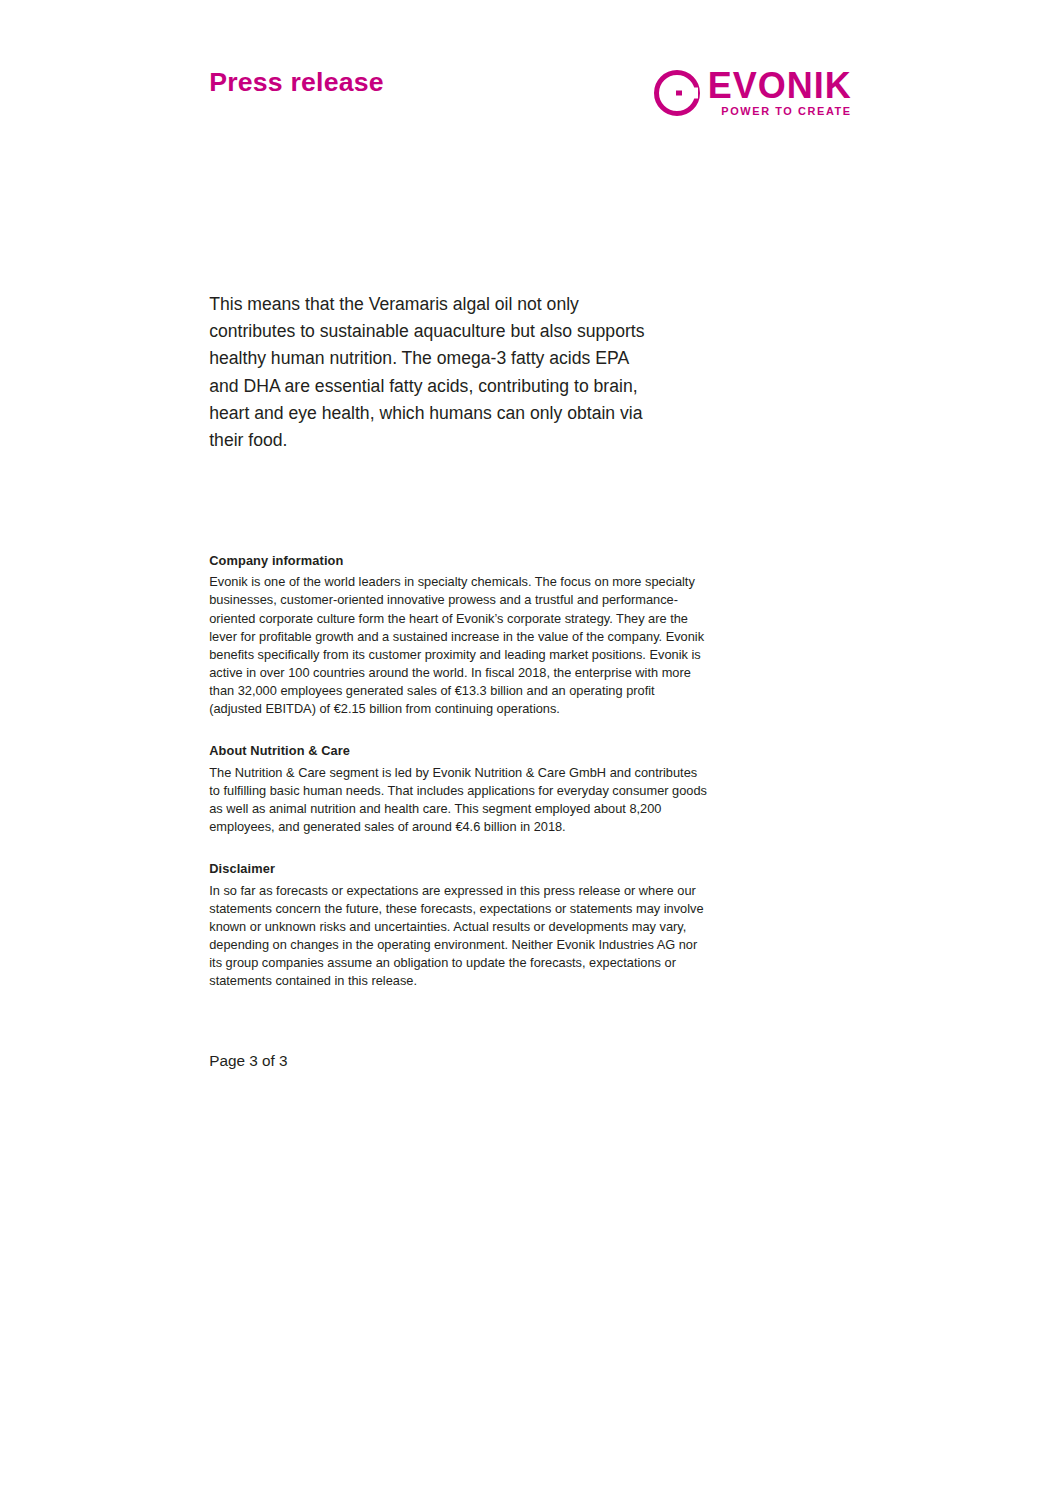Press release
EVONIK POWER TO CREATE
This means that the Veramaris algal oil not only contributes to sustainable aquaculture but also supports healthy human nutrition. The omega-3 fatty acids EPA and DHA are essential fatty acids, contributing to brain, heart and eye health, which humans can only obtain via their food.
Company information
Evonik is one of the world leaders in specialty chemicals. The focus on more specialty businesses, customer-oriented innovative prowess and a trustful and performance-oriented corporate culture form the heart of Evonik’s corporate strategy. They are the lever for profitable growth and a sustained increase in the value of the company. Evonik benefits specifically from its customer proximity and leading market positions. Evonik is active in over 100 countries around the world. In fiscal 2018, the enterprise with more than 32,000 employees generated sales of €13.3 billion and an operating profit (adjusted EBITDA) of €2.15 billion from continuing operations.
About Nutrition & Care
The Nutrition & Care segment is led by Evonik Nutrition & Care GmbH and contributes to fulfilling basic human needs. That includes applications for everyday consumer goods as well as animal nutrition and health care. This segment employed about 8,200 employees, and generated sales of around €4.6 billion in 2018.
Disclaimer
In so far as forecasts or expectations are expressed in this press release or where our statements concern the future, these forecasts, expectations or statements may involve known or unknown risks and uncertainties. Actual results or developments may vary, depending on changes in the operating environment. Neither Evonik Industries AG nor its group companies assume an obligation to update the forecasts, expectations or statements contained in this release.
Page 3 of 3